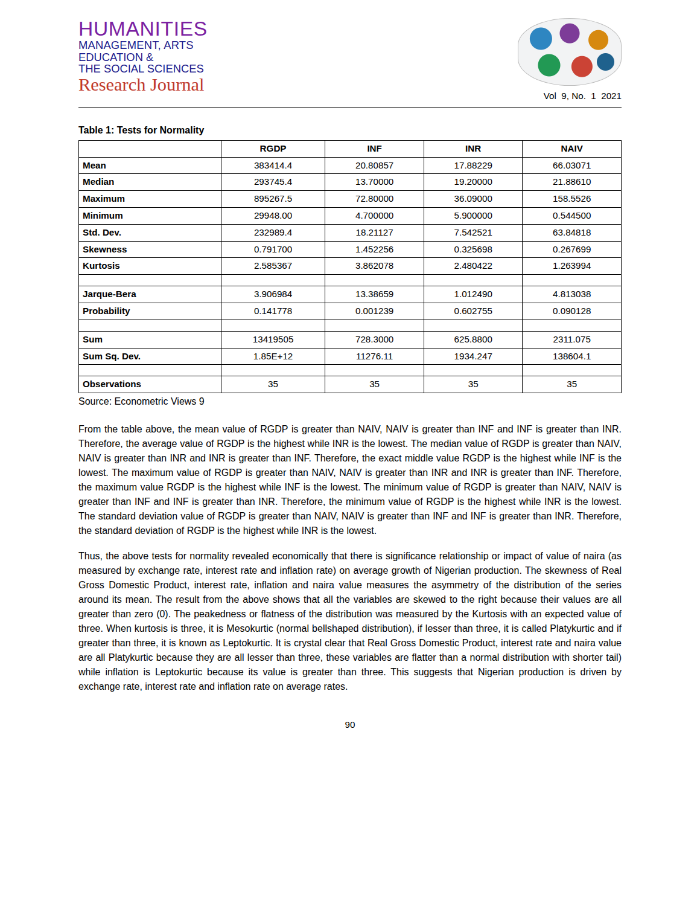HUMANITIES
MANAGEMENT, ARTS
EDUCATION &
THE SOCIAL SCIENCES
Research Journal
Vol 9, No. 1 2021
Table 1: Tests for Normality
| | RGDP | INF | INR | NAIV |
| --- | --- | --- | --- | --- |
| Mean | 383414.4 | 20.80857 | 17.88229 | 66.03071 |
| Median | 293745.4 | 13.70000 | 19.20000 | 21.88610 |
| Maximum | 895267.5 | 72.80000 | 36.09000 | 158.5526 |
| Minimum | 29948.00 | 4.700000 | 5.900000 | 0.544500 |
| Std. Dev. | 232989.4 | 18.21127 | 7.542521 | 63.84818 |
| Skewness | 0.791700 | 1.452256 | 0.325698 | 0.267699 |
| Kurtosis | 2.585367 | 3.862078 | 2.480422 | 1.263994 |
| Jarque-Bera | 3.906984 | 13.38659 | 1.012490 | 4.813038 |
| Probability | 0.141778 | 0.001239 | 0.602755 | 0.090128 |
| Sum | 13419505 | 728.3000 | 625.8800 | 2311.075 |
| Sum Sq. Dev. | 1.85E+12 | 11276.11 | 1934.247 | 138604.1 |
| Observations | 35 | 35 | 35 | 35 |
Source: Econometric Views 9
From the table above, the mean value of RGDP is greater than NAIV, NAIV is greater than INF and INF is greater than INR. Therefore, the average value of RGDP is the highest while INR is the lowest. The median value of RGDP is greater than NAIV, NAIV is greater than INR and INR is greater than INF. Therefore, the exact middle value RGDP is the highest while INF is the lowest. The maximum value of RGDP is greater than NAIV, NAIV is greater than INR and INR is greater than INF. Therefore, the maximum value RGDP is the highest while INF is the lowest. The minimum value of RGDP is greater than NAIV, NAIV is greater than INF and INF is greater than INR. Therefore, the minimum value of RGDP is the highest while INR is the lowest. The standard deviation value of RGDP is greater than NAIV, NAIV is greater than INF and INF is greater than INR. Therefore, the standard deviation of RGDP is the highest while INR is the lowest.
Thus, the above tests for normality revealed economically that there is significance relationship or impact of value of naira (as measured by exchange rate, interest rate and inflation rate) on average growth of Nigerian production. The skewness of Real Gross Domestic Product, interest rate, inflation and naira value measures the asymmetry of the distribution of the series around its mean. The result from the above shows that all the variables are skewed to the right because their values are all greater than zero (0). The peakedness or flatness of the distribution was measured by the Kurtosis with an expected value of three. When kurtosis is three, it is Mesokurtic (normal bellshaped distribution), if lesser than three, it is called Platykurtic and if greater than three, it is known as Leptokurtic. It is crystal clear that Real Gross Domestic Product, interest rate and naira value are all Platykurtic because they are all lesser than three, these variables are flatter than a normal distribution with shorter tail) while inflation is Leptokurtic because its value is greater than three. This suggests that Nigerian production is driven by exchange rate, interest rate and inflation rate on average rates.
90